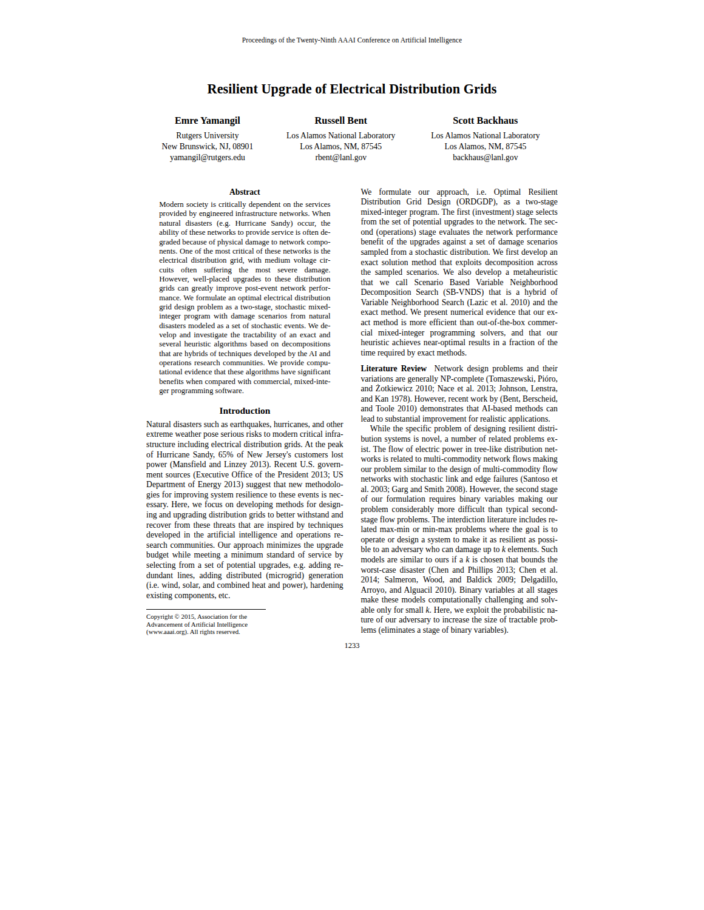Proceedings of the Twenty-Ninth AAAI Conference on Artificial Intelligence
Resilient Upgrade of Electrical Distribution Grids
| Emre Yamangil Rutgers University New Brunswick, NJ, 08901 yamangil@rutgers.edu | Russell Bent Los Alamos National Laboratory Los Alamos, NM, 87545 rbent@lanl.gov | Scott Backhaus Los Alamos National Laboratory Los Alamos, NM, 87545 backhaus@lanl.gov |
Abstract
Modern society is critically dependent on the services provided by engineered infrastructure networks. When natural disasters (e.g. Hurricane Sandy) occur, the ability of these networks to provide service is often degraded because of physical damage to network components. One of the most critical of these networks is the electrical distribution grid, with medium voltage circuits often suffering the most severe damage. However, well-placed upgrades to these distribution grids can greatly improve post-event network performance. We formulate an optimal electrical distribution grid design problem as a two-stage, stochastic mixed-integer program with damage scenarios from natural disasters modeled as a set of stochastic events. We develop and investigate the tractability of an exact and several heuristic algorithms based on decompositions that are hybrids of techniques developed by the AI and operations research communities. We provide computational evidence that these algorithms have significant benefits when compared with commercial, mixed-integer programming software.
Introduction
Natural disasters such as earthquakes, hurricanes, and other extreme weather pose serious risks to modern critical infrastructure including electrical distribution grids. At the peak of Hurricane Sandy, 65% of New Jersey's customers lost power (Mansfield and Linzey 2013). Recent U.S. government sources (Executive Office of the President 2013; US Department of Energy 2013) suggest that new methodologies for improving system resilience to these events is necessary. Here, we focus on developing methods for designing and upgrading distribution grids to better withstand and recover from these threats that are inspired by techniques developed in the artificial intelligence and operations research communities. Our approach minimizes the upgrade budget while meeting a minimum standard of service by selecting from a set of potential upgrades, e.g. adding redundant lines, adding distributed (microgrid) generation (i.e. wind, solar, and combined heat and power), hardening existing components, etc.
Copyright © 2015, Association for the Advancement of Artificial Intelligence (www.aaai.org). All rights reserved.
We formulate our approach, i.e. Optimal Resilient Distribution Grid Design (ORDGDP), as a two-stage mixed-integer program. The first (investment) stage selects from the set of potential upgrades to the network. The second (operations) stage evaluates the network performance benefit of the upgrades against a set of damage scenarios sampled from a stochastic distribution. We first develop an exact solution method that exploits decomposition across the sampled scenarios. We also develop a metaheuristic that we call Scenario Based Variable Neighborhood Decomposition Search (SB-VNDS) that is a hybrid of Variable Neighborhood Search (Lazic et al. 2010) and the exact method. We present numerical evidence that our exact method is more efficient than out-of-the-box commercial mixed-integer programming solvers, and that our heuristic achieves near-optimal results in a fraction of the time required by exact methods.
Literature Review Network design problems and their variations are generally NP-complete (Tomaszewski, Pióro, and Żotkiewicz 2010; Nace et al. 2013; Johnson, Lenstra, and Kan 1978). However, recent work by (Bent, Berscheid, and Toole 2010) demonstrates that AI-based methods can lead to substantial improvement for realistic applications.
While the specific problem of designing resilient distribution systems is novel, a number of related problems exist. The flow of electric power in tree-like distribution networks is related to multi-commodity network flows making our problem similar to the design of multi-commodity flow networks with stochastic link and edge failures (Santoso et al. 2003; Garg and Smith 2008). However, the second stage of our formulation requires binary variables making our problem considerably more difficult than typical second-stage flow problems. The interdiction literature includes related max-min or min-max problems where the goal is to operate or design a system to make it as resilient as possible to an adversary who can damage up to k elements. Such models are similar to ours if a k is chosen that bounds the worst-case disaster (Chen and Phillips 2013; Chen et al. 2014; Salmeron, Wood, and Baldick 2009; Delgadillo, Arroyo, and Alguacil 2010). Binary variables at all stages make these models computationally challenging and solvable only for small k. Here, we exploit the probabilistic nature of our adversary to increase the size of tractable problems (eliminates a stage of binary variables).
1233